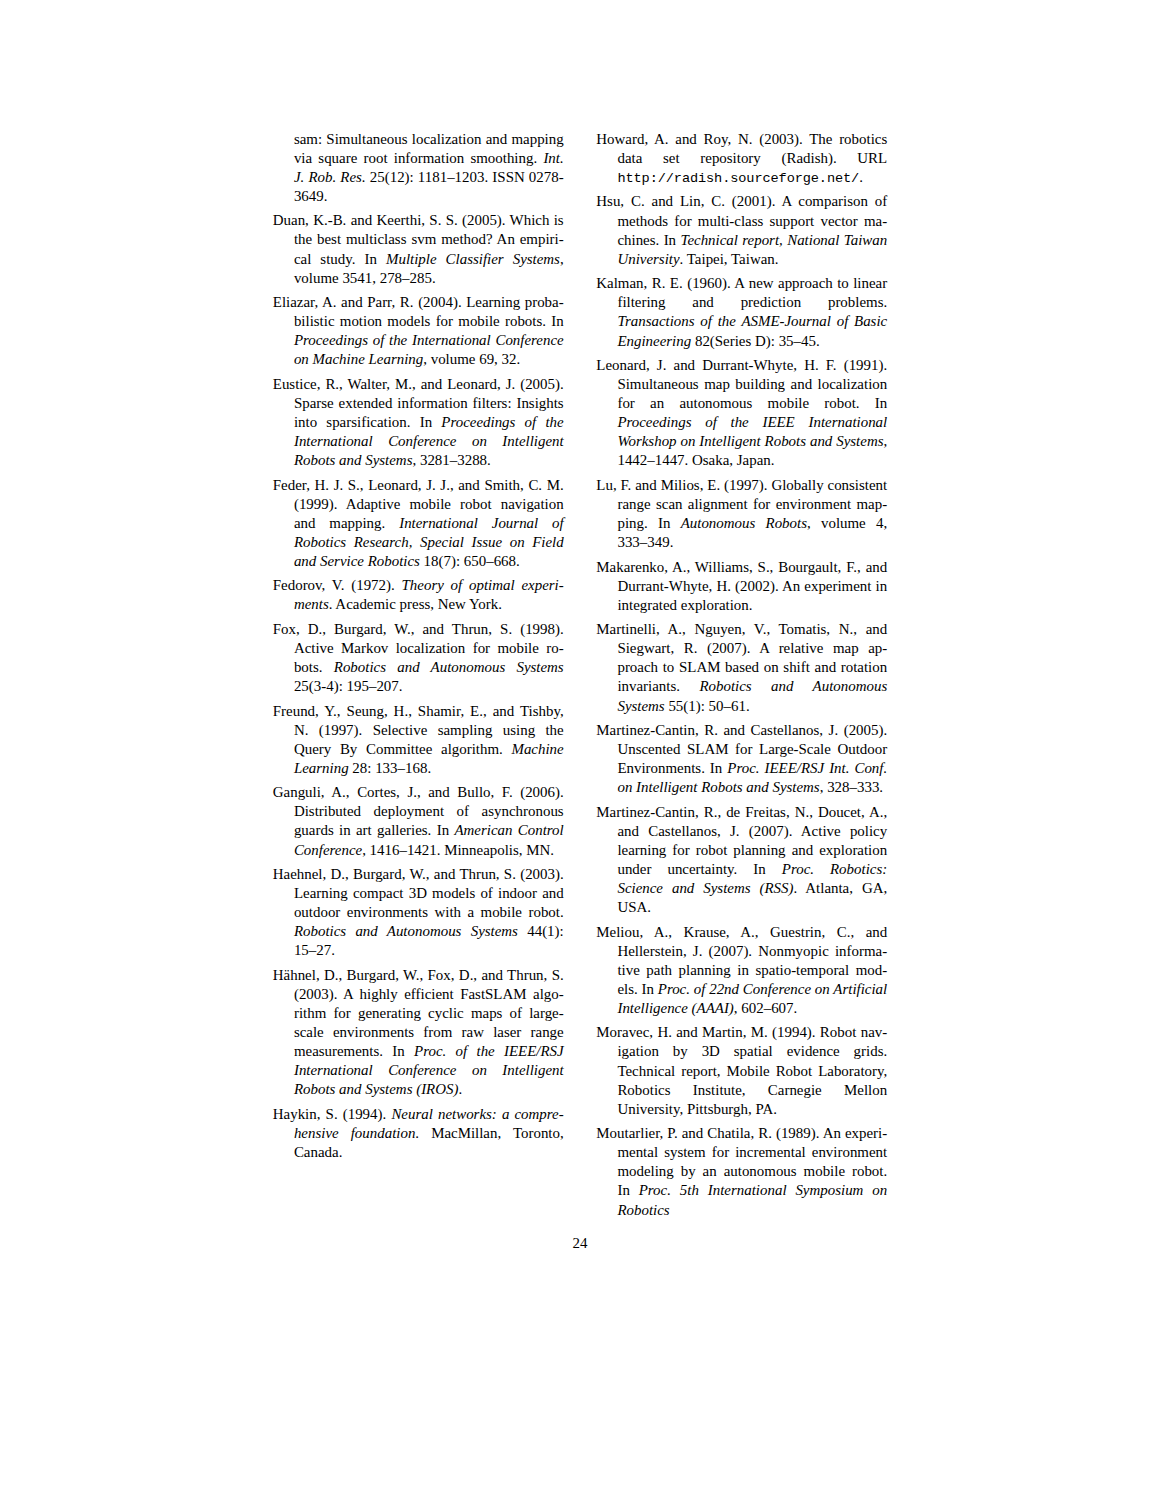sam: Simultaneous localization and mapping via square root information smoothing. Int. J. Rob. Res. 25(12): 1181–1203. ISSN 0278-3649.
Duan, K.-B. and Keerthi, S. S. (2005). Which is the best multiclass svm method? An empirical study. In Multiple Classifier Systems, volume 3541, 278–285.
Eliazar, A. and Parr, R. (2004). Learning probabilistic motion models for mobile robots. In Proceedings of the International Conference on Machine Learning, volume 69, 32.
Eustice, R., Walter, M., and Leonard, J. (2005). Sparse extended information filters: Insights into sparsification. In Proceedings of the International Conference on Intelligent Robots and Systems, 3281–3288.
Feder, H. J. S., Leonard, J. J., and Smith, C. M. (1999). Adaptive mobile robot navigation and mapping. International Journal of Robotics Research, Special Issue on Field and Service Robotics 18(7): 650–668.
Fedorov, V. (1972). Theory of optimal experiments. Academic press, New York.
Fox, D., Burgard, W., and Thrun, S. (1998). Active Markov localization for mobile robots. Robotics and Autonomous Systems 25(3-4): 195–207.
Freund, Y., Seung, H., Shamir, E., and Tishby, N. (1997). Selective sampling using the Query By Committee algorithm. Machine Learning 28: 133–168.
Ganguli, A., Cortes, J., and Bullo, F. (2006). Distributed deployment of asynchronous guards in art galleries. In American Control Conference, 1416–1421. Minneapolis, MN.
Haehnel, D., Burgard, W., and Thrun, S. (2003). Learning compact 3D models of indoor and outdoor environments with a mobile robot. Robotics and Autonomous Systems 44(1): 15–27.
Hähnel, D., Burgard, W., Fox, D., and Thrun, S. (2003). A highly efficient FastSLAM algorithm for generating cyclic maps of large-scale environments from raw laser range measurements. In Proc. of the IEEE/RSJ International Conference on Intelligent Robots and Systems (IROS).
Haykin, S. (1994). Neural networks: a comprehensive foundation. MacMillan, Toronto, Canada.
Howard, A. and Roy, N. (2003). The robotics data set repository (Radish). URL http://radish.sourceforge.net/.
Hsu, C. and Lin, C. (2001). A comparison of methods for multi-class support vector machines. In Technical report, National Taiwan University. Taipei, Taiwan.
Kalman, R. E. (1960). A new approach to linear filtering and prediction problems. Transactions of the ASME-Journal of Basic Engineering 82(Series D): 35–45.
Leonard, J. and Durrant-Whyte, H. F. (1991). Simultaneous map building and localization for an autonomous mobile robot. In Proceedings of the IEEE International Workshop on Intelligent Robots and Systems, 1442–1447. Osaka, Japan.
Lu, F. and Milios, E. (1997). Globally consistent range scan alignment for environment mapping. In Autonomous Robots, volume 4, 333–349.
Makarenko, A., Williams, S., Bourgault, F., and Durrant-Whyte, H. (2002). An experiment in integrated exploration.
Martinelli, A., Nguyen, V., Tomatis, N., and Siegwart, R. (2007). A relative map approach to SLAM based on shift and rotation invariants. Robotics and Autonomous Systems 55(1): 50–61.
Martinez-Cantin, R. and Castellanos, J. (2005). Unscented SLAM for Large-Scale Outdoor Environments. In Proc. IEEE/RSJ Int. Conf. on Intelligent Robots and Systems, 328–333.
Martinez-Cantin, R., de Freitas, N., Doucet, A., and Castellanos, J. (2007). Active policy learning for robot planning and exploration under uncertainty. In Proc. Robotics: Science and Systems (RSS). Atlanta, GA, USA.
Meliou, A., Krause, A., Guestrin, C., and Hellerstein, J. (2007). Nonmyopic informative path planning in spatio-temporal models. In Proc. of 22nd Conference on Artificial Intelligence (AAAI), 602–607.
Moravec, H. and Martin, M. (1994). Robot navigation by 3D spatial evidence grids. Technical report, Mobile Robot Laboratory, Robotics Institute, Carnegie Mellon University, Pittsburgh, PA.
Moutarlier, P. and Chatila, R. (1989). An experimental system for incremental environment modeling by an autonomous mobile robot. In Proc. 5th International Symposium on Robotics
24